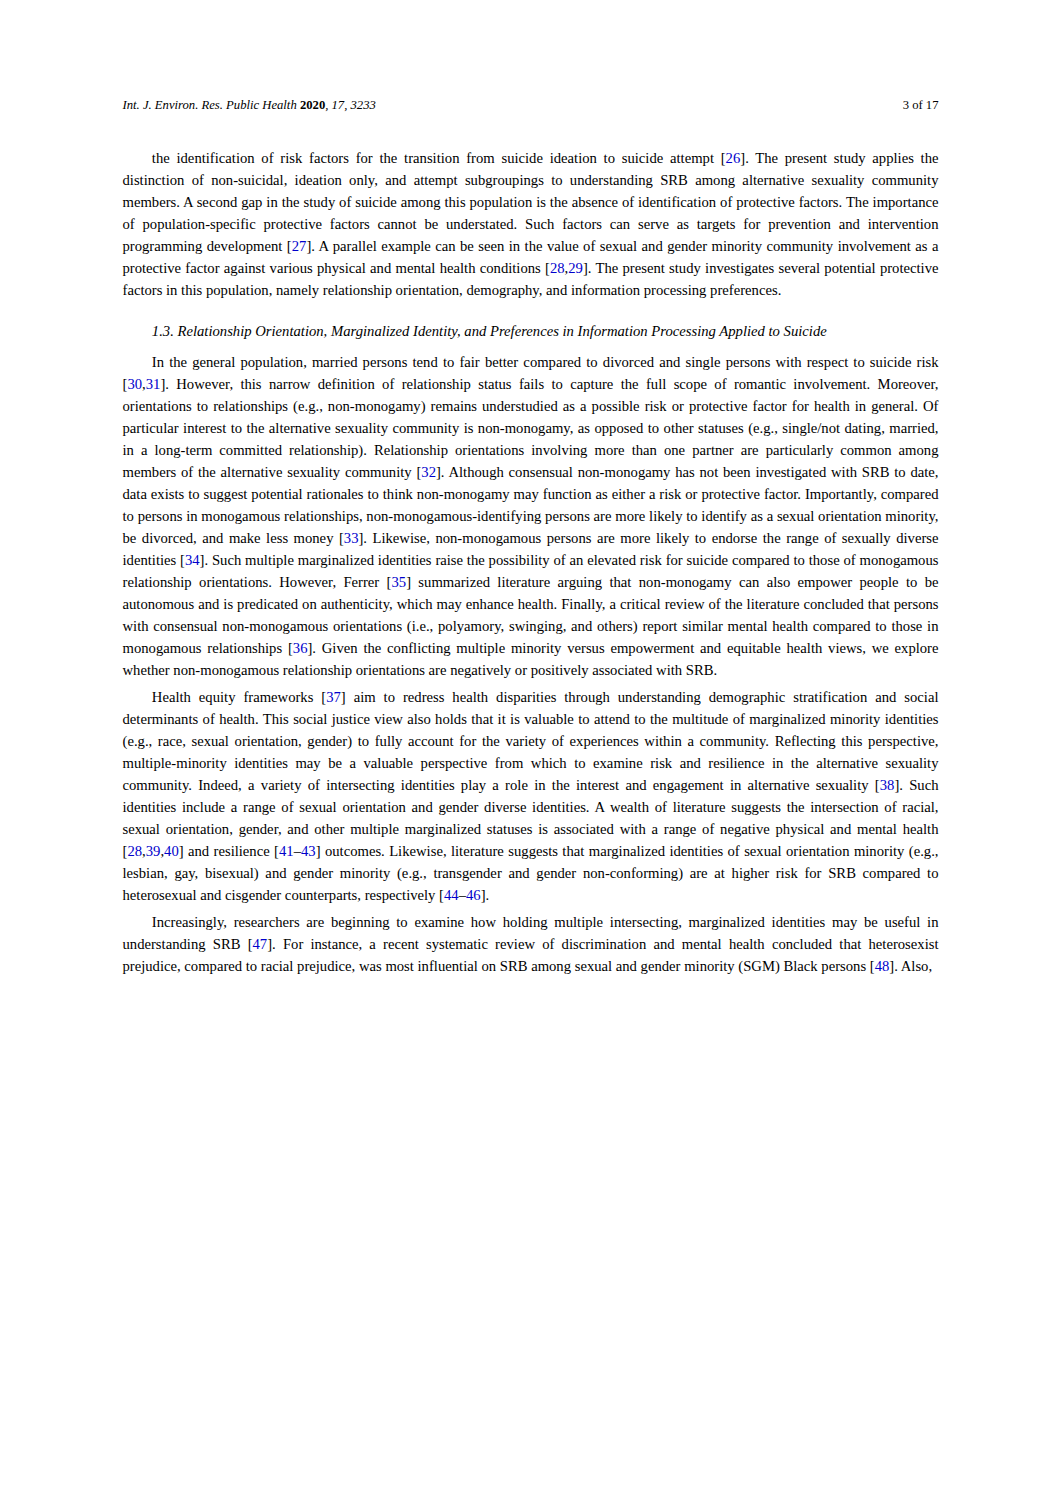Int. J. Environ. Res. Public Health 2020, 17, 3233 3 of 17
the identification of risk factors for the transition from suicide ideation to suicide attempt [26]. The present study applies the distinction of non-suicidal, ideation only, and attempt subgroupings to understanding SRB among alternative sexuality community members. A second gap in the study of suicide among this population is the absence of identification of protective factors. The importance of population-specific protective factors cannot be understated. Such factors can serve as targets for prevention and intervention programming development [27]. A parallel example can be seen in the value of sexual and gender minority community involvement as a protective factor against various physical and mental health conditions [28,29]. The present study investigates several potential protective factors in this population, namely relationship orientation, demography, and information processing preferences.
1.3. Relationship Orientation, Marginalized Identity, and Preferences in Information Processing Applied to Suicide
In the general population, married persons tend to fair better compared to divorced and single persons with respect to suicide risk [30,31]. However, this narrow definition of relationship status fails to capture the full scope of romantic involvement. Moreover, orientations to relationships (e.g., non-monogamy) remains understudied as a possible risk or protective factor for health in general. Of particular interest to the alternative sexuality community is non-monogamy, as opposed to other statuses (e.g., single/not dating, married, in a long-term committed relationship). Relationship orientations involving more than one partner are particularly common among members of the alternative sexuality community [32]. Although consensual non-monogamy has not been investigated with SRB to date, data exists to suggest potential rationales to think non-monogamy may function as either a risk or protective factor. Importantly, compared to persons in monogamous relationships, non-monogamous-identifying persons are more likely to identify as a sexual orientation minority, be divorced, and make less money [33]. Likewise, non-monogamous persons are more likely to endorse the range of sexually diverse identities [34]. Such multiple marginalized identities raise the possibility of an elevated risk for suicide compared to those of monogamous relationship orientations. However, Ferrer [35] summarized literature arguing that non-monogamy can also empower people to be autonomous and is predicated on authenticity, which may enhance health. Finally, a critical review of the literature concluded that persons with consensual non-monogamous orientations (i.e., polyamory, swinging, and others) report similar mental health compared to those in monogamous relationships [36]. Given the conflicting multiple minority versus empowerment and equitable health views, we explore whether non-monogamous relationship orientations are negatively or positively associated with SRB.
Health equity frameworks [37] aim to redress health disparities through understanding demographic stratification and social determinants of health. This social justice view also holds that it is valuable to attend to the multitude of marginalized minority identities (e.g., race, sexual orientation, gender) to fully account for the variety of experiences within a community. Reflecting this perspective, multiple-minority identities may be a valuable perspective from which to examine risk and resilience in the alternative sexuality community. Indeed, a variety of intersecting identities play a role in the interest and engagement in alternative sexuality [38]. Such identities include a range of sexual orientation and gender diverse identities. A wealth of literature suggests the intersection of racial, sexual orientation, gender, and other multiple marginalized statuses is associated with a range of negative physical and mental health [28,39,40] and resilience [41–43] outcomes. Likewise, literature suggests that marginalized identities of sexual orientation minority (e.g., lesbian, gay, bisexual) and gender minority (e.g., transgender and gender non-conforming) are at higher risk for SRB compared to heterosexual and cisgender counterparts, respectively [44–46].
Increasingly, researchers are beginning to examine how holding multiple intersecting, marginalized identities may be useful in understanding SRB [47]. For instance, a recent systematic review of discrimination and mental health concluded that heterosexist prejudice, compared to racial prejudice, was most influential on SRB among sexual and gender minority (SGM) Black persons [48]. Also,